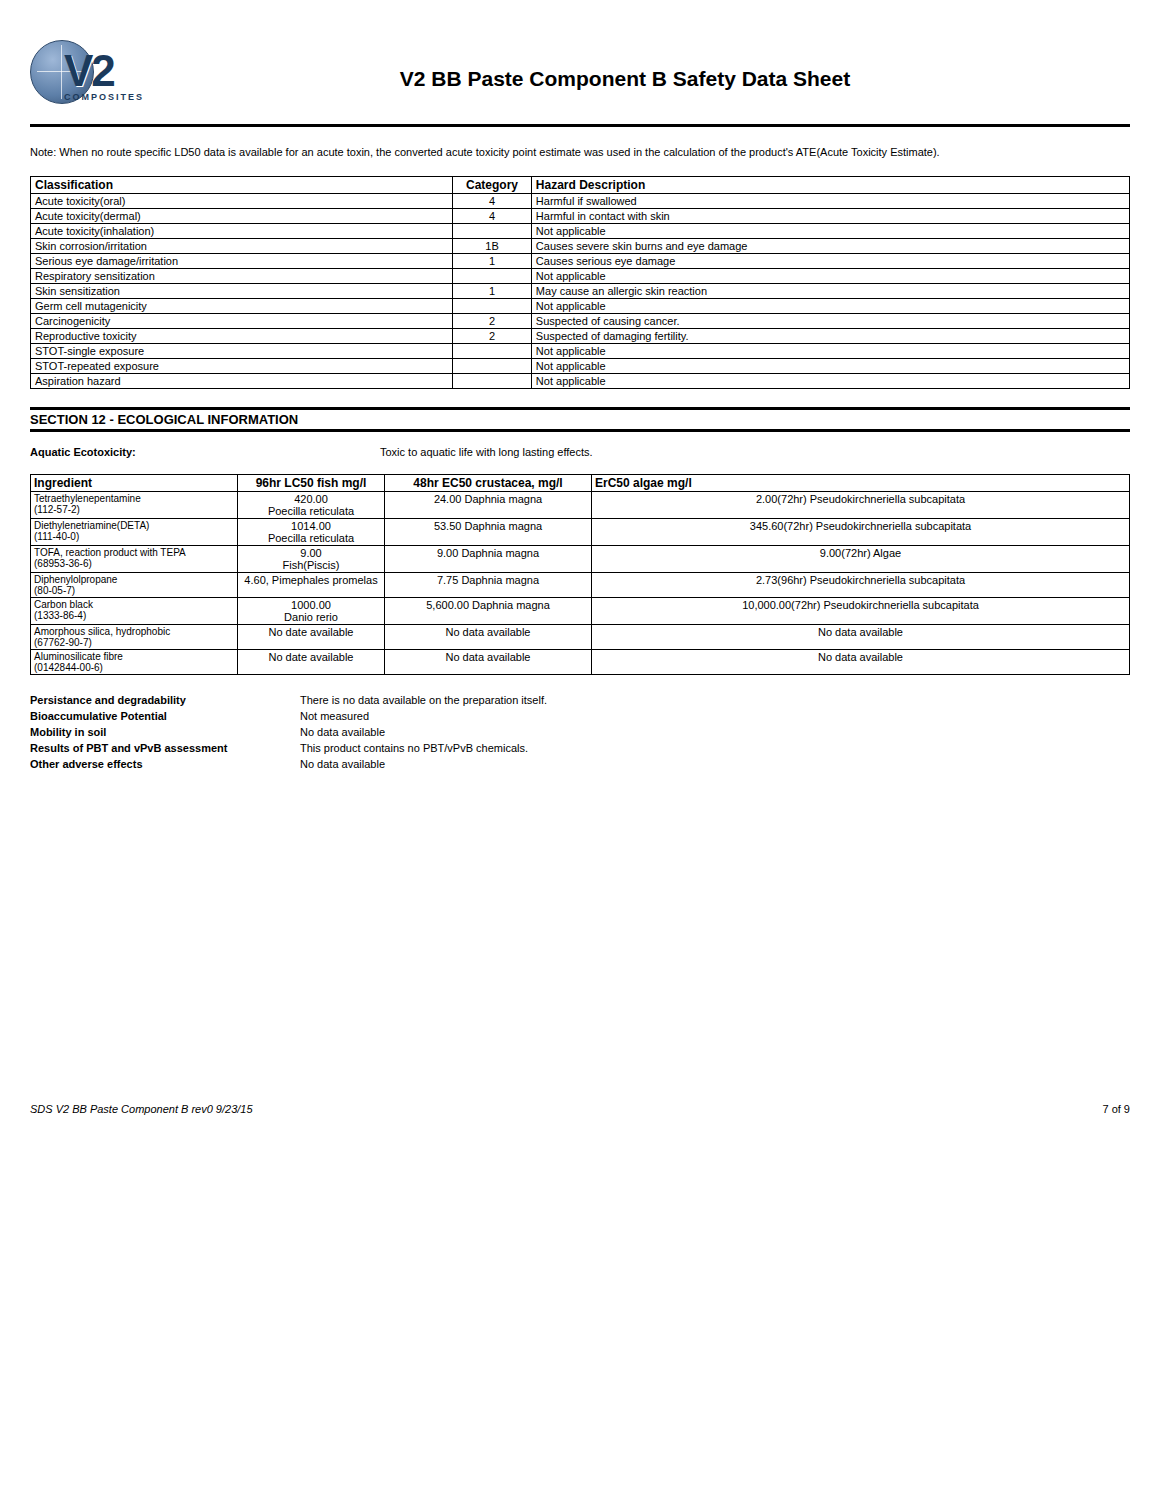V2
COMPOSITES
V2 BB Paste Component B Safety Data Sheet
Note: When no route specific LD50 data is available for an acute toxin, the converted acute toxicity point estimate was used in the calculation of the product's ATE(Acute Toxicity Estimate).
| Classification | Category | Hazard Description |
| --- | --- | --- |
| Acute toxicity(oral) | 4 | Harmful if swallowed |
| Acute toxicity(dermal) | 4 | Harmful in contact with skin |
| Acute toxicity(inhalation) | | Not applicable |
| Skin corrosion/irritation | 1B | Causes severe skin burns and eye damage |
| Serious eye damage/irritation | 1 | Causes serious eye damage |
| Respiratory sensitization | | Not applicable |
| Skin sensitization | 1 | May cause an allergic skin reaction |
| Germ cell mutagenicity | | Not applicable |
| Carcinogenicity | 2 | Suspected of causing cancer. |
| Reproductive toxicity | 2 | Suspected of damaging fertility. |
| STOT-single exposure | | Not applicable |
| STOT-repeated exposure | | Not applicable |
| Aspiration hazard | | Not applicable |
SECTION 12 - ECOLOGICAL INFORMATION
Aquatic Ecotoxicity: Toxic to aquatic life with long lasting effects.
| Ingredient | 96hr LC50 fish mg/l | 48hr EC50 crustacea, mg/l | ErC50 algae mg/l |
| --- | --- | --- | --- |
| Tetraethylenepentamine (112-57-2) | 420.00 Poecilla reticulata | 24.00 Daphnia magna | 2.00(72hr) Pseudokirchneriella subcapitata |
| Diethylenetriamine(DETA) (111-40-0) | 1014.00 Poecilla reticulata | 53.50 Daphnia magna | 345.60(72hr) Pseudokirchneriella subcapitata |
| TOFA, reaction product with TEPA (68953-36-6) | 9.00 Fish(Piscis) | 9.00 Daphnia magna | 9.00(72hr) Algae |
| Diphenylolpropane (80-05-7) | 4.60, Pimephales promelas | 7.75 Daphnia magna | 2.73(96hr) Pseudokirchneriella subcapitata |
| Carbon black (1333-86-4) | 1000.00 Danio rerio | 5,600.00 Daphnia magna | 10,000.00(72hr) Pseudokirchneriella subcapitata |
| Amorphous silica, hydrophobic (67762-90-7) | No date available | No data available | No data available |
| Aluminosilicate fibre (0142844-00-6) | No date available | No data available | No data available |
Persistance and degradability There is no data available on the preparation itself.
Bioaccumulative Potential Not measured
Mobility in soil No data available
Results of PBT and vPvB assessment This product contains no PBT/vPvB chemicals.
Other adverse effects No data available
SDS V2 BB Paste Component B rev0 9/23/15 7 of 9